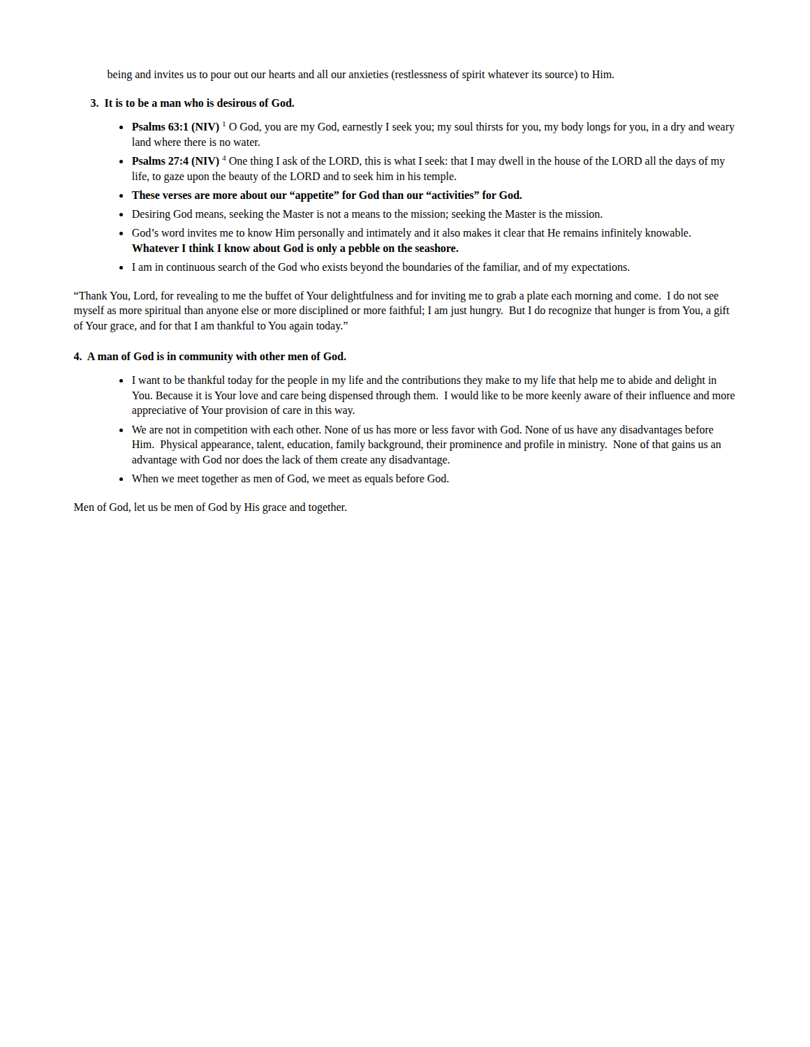being and invites us to pour out our hearts and all our anxieties (restlessness of spirit whatever its source) to Him.
3. It is to be a man who is desirous of God.
Psalms 63:1 (NIV) 1 O God, you are my God, earnestly I seek you; my soul thirsts for you, my body longs for you, in a dry and weary land where there is no water.
Psalms 27:4 (NIV) 4 One thing I ask of the LORD, this is what I seek: that I may dwell in the house of the LORD all the days of my life, to gaze upon the beauty of the LORD and to seek him in his temple.
These verses are more about our “appetite” for God than our “activities” for God.
Desiring God means, seeking the Master is not a means to the mission; seeking the Master is the mission.
God’s word invites me to know Him personally and intimately and it also makes it clear that He remains infinitely knowable. Whatever I think I know about God is only a pebble on the seashore.
I am in continuous search of the God who exists beyond the boundaries of the familiar, and of my expectations.
“Thank You, Lord, for revealing to me the buffet of Your delightfulness and for inviting me to grab a plate each morning and come. I do not see myself as more spiritual than anyone else or more disciplined or more faithful; I am just hungry. But I do recognize that hunger is from You, a gift of Your grace, and for that I am thankful to You again today.”
4. A man of God is in community with other men of God.
I want to be thankful today for the people in my life and the contributions they make to my life that help me to abide and delight in You. Because it is Your love and care being dispensed through them. I would like to be more keenly aware of their influence and more appreciative of Your provision of care in this way.
We are not in competition with each other. None of us has more or less favor with God. None of us have any disadvantages before Him. Physical appearance, talent, education, family background, their prominence and profile in ministry. None of that gains us an advantage with God nor does the lack of them create any disadvantage.
When we meet together as men of God, we meet as equals before God.
Men of God, let us be men of God by His grace and together.